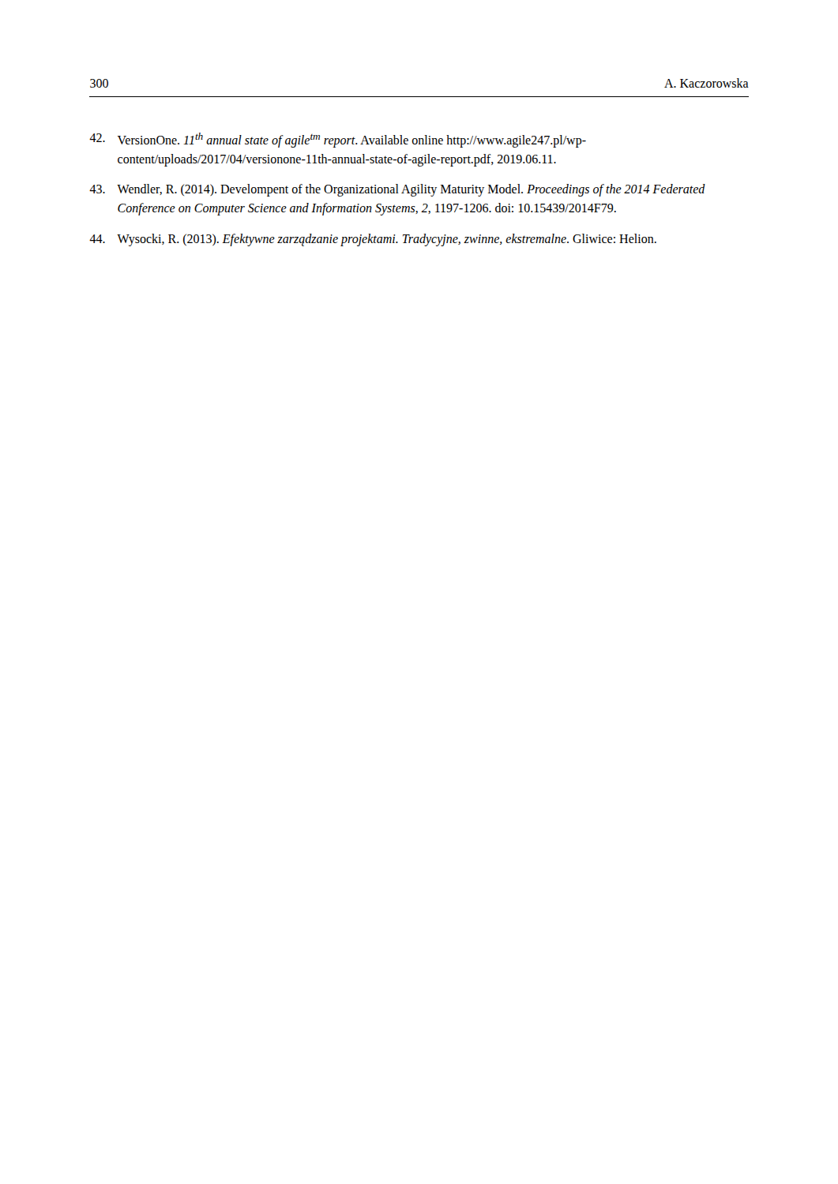300 A. Kaczorowska
42. VersionOne. 11th annual state of agiletm report. Available online http://www.agile247.pl/wp-content/uploads/2017/04/versionone-11th-annual-state-of-agile-report.pdf, 2019.06.11.
43. Wendler, R. (2014). Develompent of the Organizational Agility Maturity Model. Proceedings of the 2014 Federated Conference on Computer Science and Information Systems, 2, 1197-1206. doi: 10.15439/2014F79.
44. Wysocki, R. (2013). Efektywne zarządzanie projektami. Tradycyjne, zwinne, ekstremalne. Gliwice: Helion.